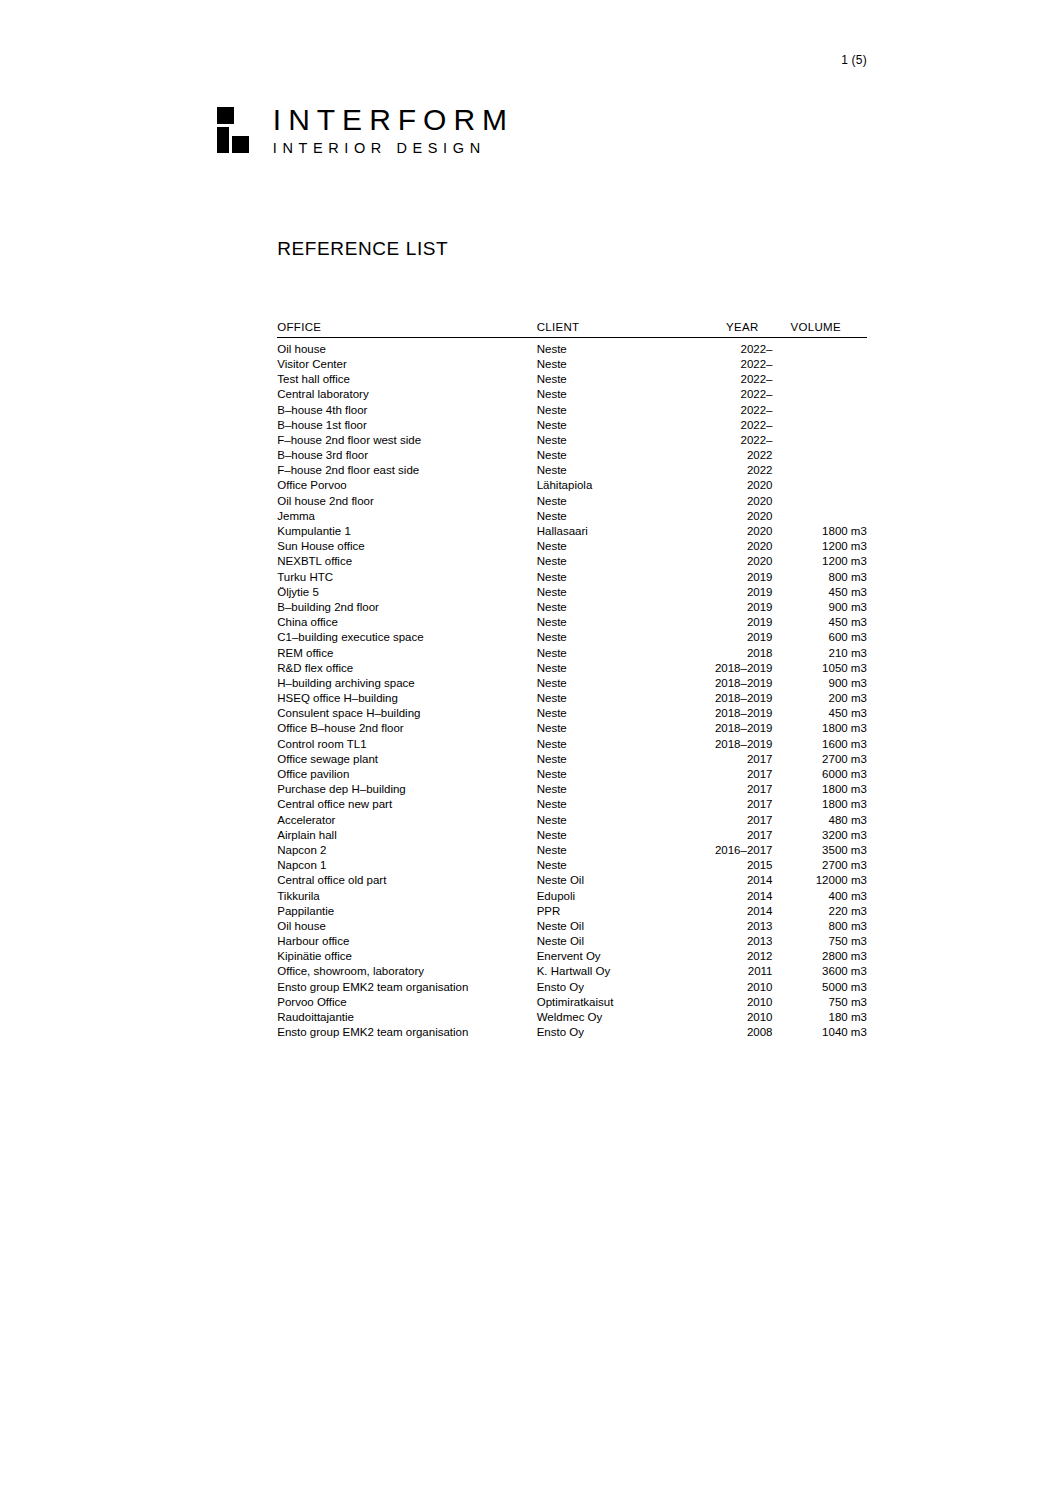1 (5)
INTERFORM
INTERIOR DESIGN
REFERENCE LIST
| OFFICE | CLIENT | YEAR | VOLUME |
| --- | --- | --- | --- |
| Oil house | Neste | 2022– | |
| Visitor Center | Neste | 2022– | |
| Test hall office | Neste | 2022– | |
| Central laboratory | Neste | 2022– | |
| B–house 4th floor | Neste | 2022– | |
| B–house 1st floor | Neste | 2022– | |
| F–house 2nd floor west side | Neste | 2022– | |
| B–house 3rd floor | Neste | 2022 | |
| F–house 2nd floor east side | Neste | 2022 | |
| Office Porvoo | Lähitapiola | 2020 | |
| Oil house 2nd floor | Neste | 2020 | |
| Jemma | Neste | 2020 | |
| Kumpulantie 1 | Hallasaari | 2020 | 1800 m3 |
| Sun House office | Neste | 2020 | 1200 m3 |
| NEXBTL office | Neste | 2020 | 1200 m3 |
| Turku HTC | Neste | 2019 | 800 m3 |
| Öljytie 5 | Neste | 2019 | 450 m3 |
| B–building 2nd floor | Neste | 2019 | 900 m3 |
| China office | Neste | 2019 | 450 m3 |
| C1–building executice space | Neste | 2019 | 600 m3 |
| REM office | Neste | 2018 | 210 m3 |
| R&D flex office | Neste | 2018–2019 | 1050 m3 |
| H–building archiving space | Neste | 2018–2019 | 900 m3 |
| HSEQ office H–building | Neste | 2018–2019 | 200 m3 |
| Consulent space H–building | Neste | 2018–2019 | 450 m3 |
| Office B–house 2nd floor | Neste | 2018–2019 | 1800 m3 |
| Control room TL1 | Neste | 2018–2019 | 1600 m3 |
| Office sewage plant | Neste | 2017 | 2700 m3 |
| Office pavilion | Neste | 2017 | 6000 m3 |
| Purchase dep H–building | Neste | 2017 | 1800 m3 |
| Central office new part | Neste | 2017 | 1800 m3 |
| Accelerator | Neste | 2017 | 480 m3 |
| Airplain hall | Neste | 2017 | 3200 m3 |
| Napcon 2 | Neste | 2016–2017 | 3500 m3 |
| Napcon 1 | Neste | 2015 | 2700 m3 |
| Central office old part | Neste Oil | 2014 | 12000 m3 |
| Tikkurila | Edupoli | 2014 | 400 m3 |
| Pappilantie | PPR | 2014 | 220 m3 |
| Oil house | Neste Oil | 2013 | 800 m3 |
| Harbour office | Neste Oil | 2013 | 750 m3 |
| Kipinätie office | Enervent Oy | 2012 | 2800 m3 |
| Office, showroom, laboratory | K. Hartwall Oy | 2011 | 3600 m3 |
| Ensto group EMK2 team organisation | Ensto Oy | 2010 | 5000 m3 |
| Porvoo Office | Optimiratkaisut | 2010 | 750 m3 |
| Raudoittajantie | Weldmec Oy | 2010 | 180 m3 |
| Ensto group EMK2 team organisation | Ensto Oy | 2008 | 1040 m3 |